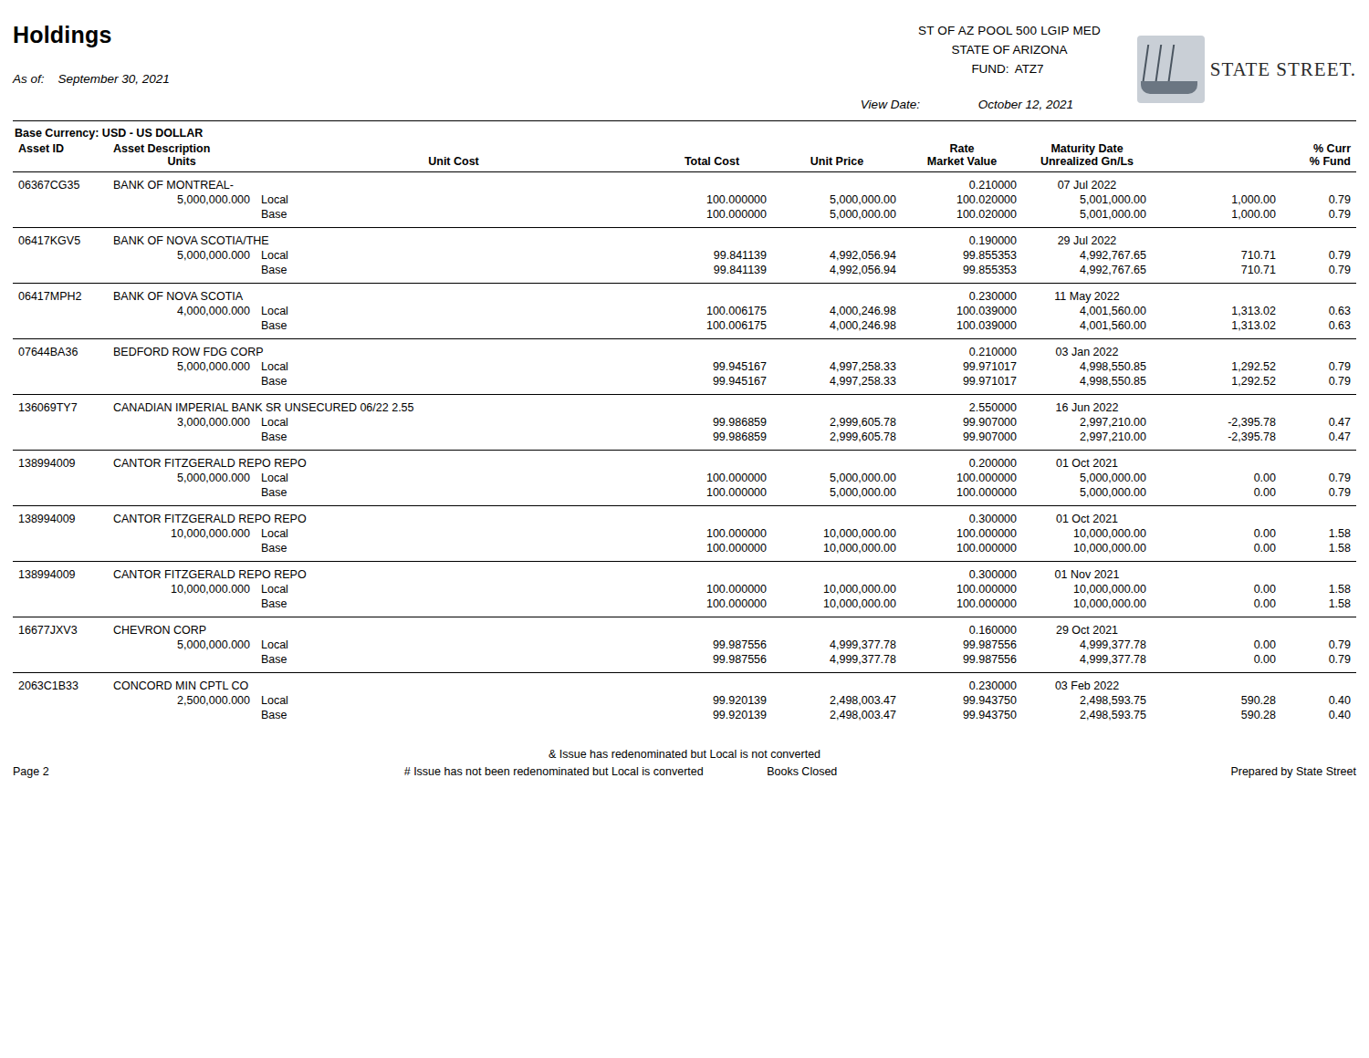ST OF AZ POOL 500 LGIP MED
STATE OF ARIZONA
FUND: ATZ7
STATE STREET.
Holdings
As of: September 30, 2021
View Date: October 12, 2021
Base Currency: USD - US DOLLAR
| Asset ID | Asset Description | | | | Rate | Maturity Date | | % Curr |
| --- | --- | --- | --- | --- | --- | --- | --- | --- |
| | Units | Unit Cost | Total Cost | Unit Price | Market Value | Unrealized Gn/Ls | | % Fund |
| 06367CG35 | BANK OF MONTREAL- | 0.210000 | 07 Jul 2022 | | |
| | 5,000,000.000 | Local | 100.000000 | 5,000,000.00 | 100.020000 | 5,001,000.00 | 1,000.00 | 0.79 |
| | | Base | 100.000000 | 5,000,000.00 | 100.020000 | 5,001,000.00 | 1,000.00 | 0.79 |
| 06417KGV5 | BANK OF NOVA SCOTIA/THE | 0.190000 | 29 Jul 2022 | | |
| | 5,000,000.000 | Local | 99.841139 | 4,992,056.94 | 99.855353 | 4,992,767.65 | 710.71 | 0.79 |
| | | Base | 99.841139 | 4,992,056.94 | 99.855353 | 4,992,767.65 | 710.71 | 0.79 |
| 06417MPH2 | BANK OF NOVA SCOTIA | 0.230000 | 11 May 2022 | | |
| | 4,000,000.000 | Local | 100.006175 | 4,000,246.98 | 100.039000 | 4,001,560.00 | 1,313.02 | 0.63 |
| | | Base | 100.006175 | 4,000,246.98 | 100.039000 | 4,001,560.00 | 1,313.02 | 0.63 |
| 07644BA36 | BEDFORD ROW FDG CORP | 0.210000 | 03 Jan 2022 | | |
| | 5,000,000.000 | Local | 99.945167 | 4,997,258.33 | 99.971017 | 4,998,550.85 | 1,292.52 | 0.79 |
| | | Base | 99.945167 | 4,997,258.33 | 99.971017 | 4,998,550.85 | 1,292.52 | 0.79 |
| 136069TY7 | CANADIAN IMPERIAL BANK SR UNSECURED 06/22 2.55 | 2.550000 | 16 Jun 2022 | | |
| | 3,000,000.000 | Local | 99.986859 | 2,999,605.78 | 99.907000 | 2,997,210.00 | -2,395.78 | 0.47 |
| | | Base | 99.986859 | 2,999,605.78 | 99.907000 | 2,997,210.00 | -2,395.78 | 0.47 |
| 138994009 | CANTOR FITZGERALD REPO REPO | 0.200000 | 01 Oct 2021 | | |
| | 5,000,000.000 | Local | 100.000000 | 5,000,000.00 | 100.000000 | 5,000,000.00 | 0.00 | 0.79 |
| | | Base | 100.000000 | 5,000,000.00 | 100.000000 | 5,000,000.00 | 0.00 | 0.79 |
| 138994009 | CANTOR FITZGERALD REPO REPO | 0.300000 | 01 Oct 2021 | | |
| | 10,000,000.000 | Local | 100.000000 | 10,000,000.00 | 100.000000 | 10,000,000.00 | 0.00 | 1.58 |
| | | Base | 100.000000 | 10,000,000.00 | 100.000000 | 10,000,000.00 | 0.00 | 1.58 |
| 138994009 | CANTOR FITZGERALD REPO REPO | 0.300000 | 01 Nov 2021 | | |
| | 10,000,000.000 | Local | 100.000000 | 10,000,000.00 | 100.000000 | 10,000,000.00 | 0.00 | 1.58 |
| | | Base | 100.000000 | 10,000,000.00 | 100.000000 | 10,000,000.00 | 0.00 | 1.58 |
| 16677JXV3 | CHEVRON CORP | 0.160000 | 29 Oct 2021 | | |
| | 5,000,000.000 | Local | 99.987556 | 4,999,377.78 | 99.987556 | 4,999,377.78 | 0.00 | 0.79 |
| | | Base | 99.987556 | 4,999,377.78 | 99.987556 | 4,999,377.78 | 0.00 | 0.79 |
| 2063C1B33 | CONCORD MIN CPTL CO | 0.230000 | 03 Feb 2022 | | |
| | 2,500,000.000 | Local | 99.920139 | 2,498,003.47 | 99.943750 | 2,498,593.75 | 590.28 | 0.40 |
| | | Base | 99.920139 | 2,498,003.47 | 99.943750 | 2,498,593.75 | 590.28 | 0.40 |
& Issue has redenominated but Local is not converted
Page 2
# Issue has not been redenominated but Local is converted Books Closed
Prepared by State Street